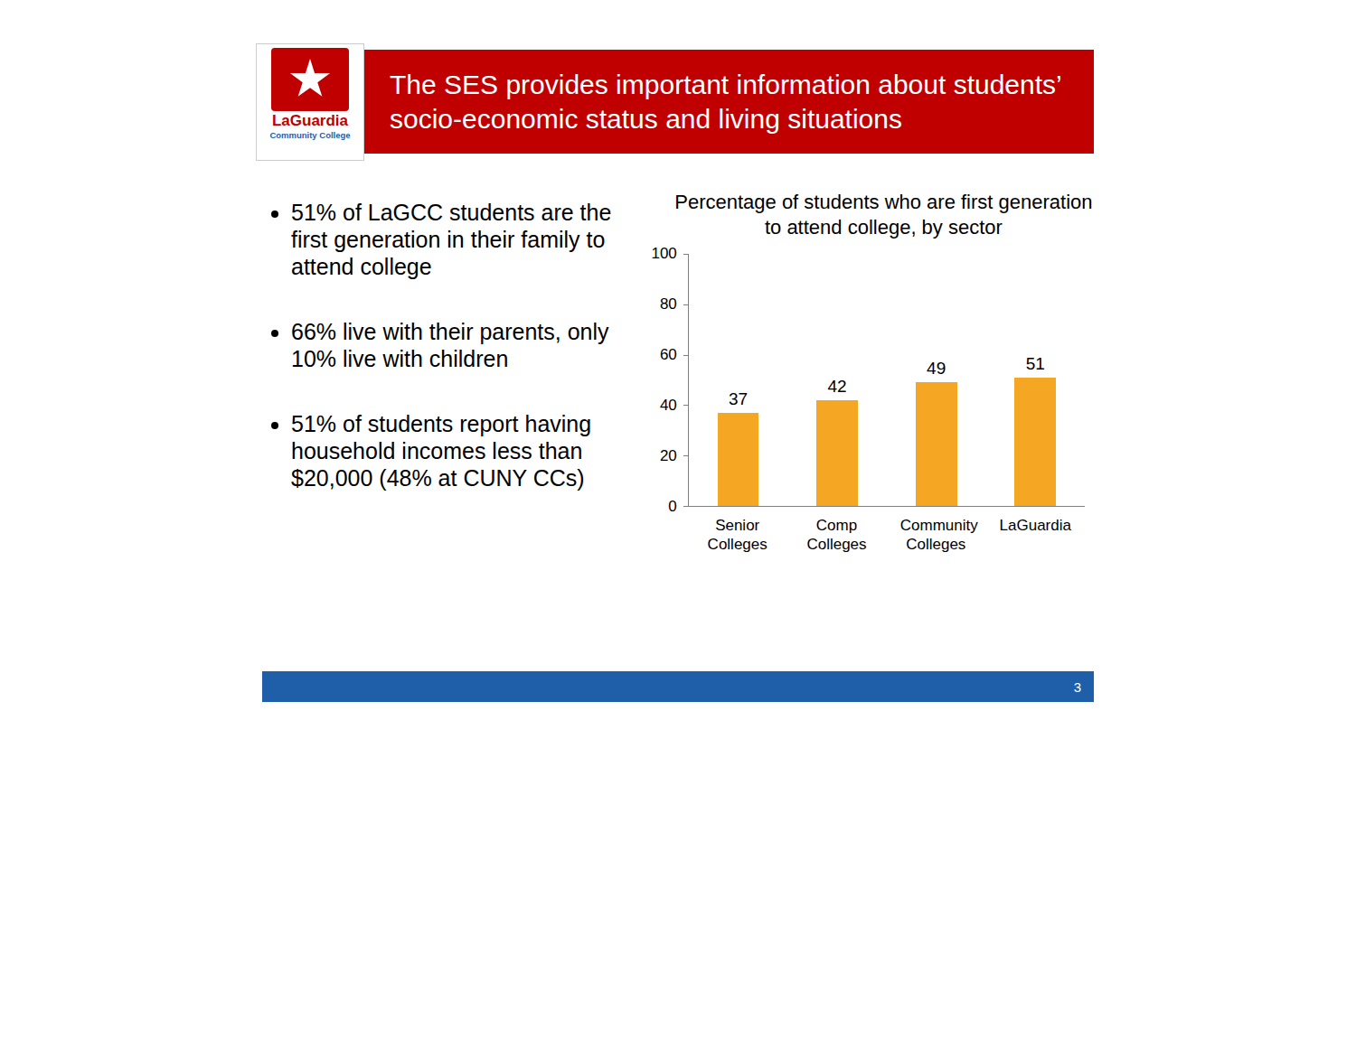LaGuardia
Community College
The SES provides important information about students’ socio-economic status and living situations
51% of LaGCC students are the first generation in their family to attend college
66% live with their parents, only 10% live with children
51% of students report having household incomes less than $20,000 (48% at CUNY CCs)
Percentage of students who are first generation to attend college, by sector
100 80 60 40 20 0
37
42
49
51
Senior
Colleges
Comp
Colleges
Community
Colleges
LaGuardia
3